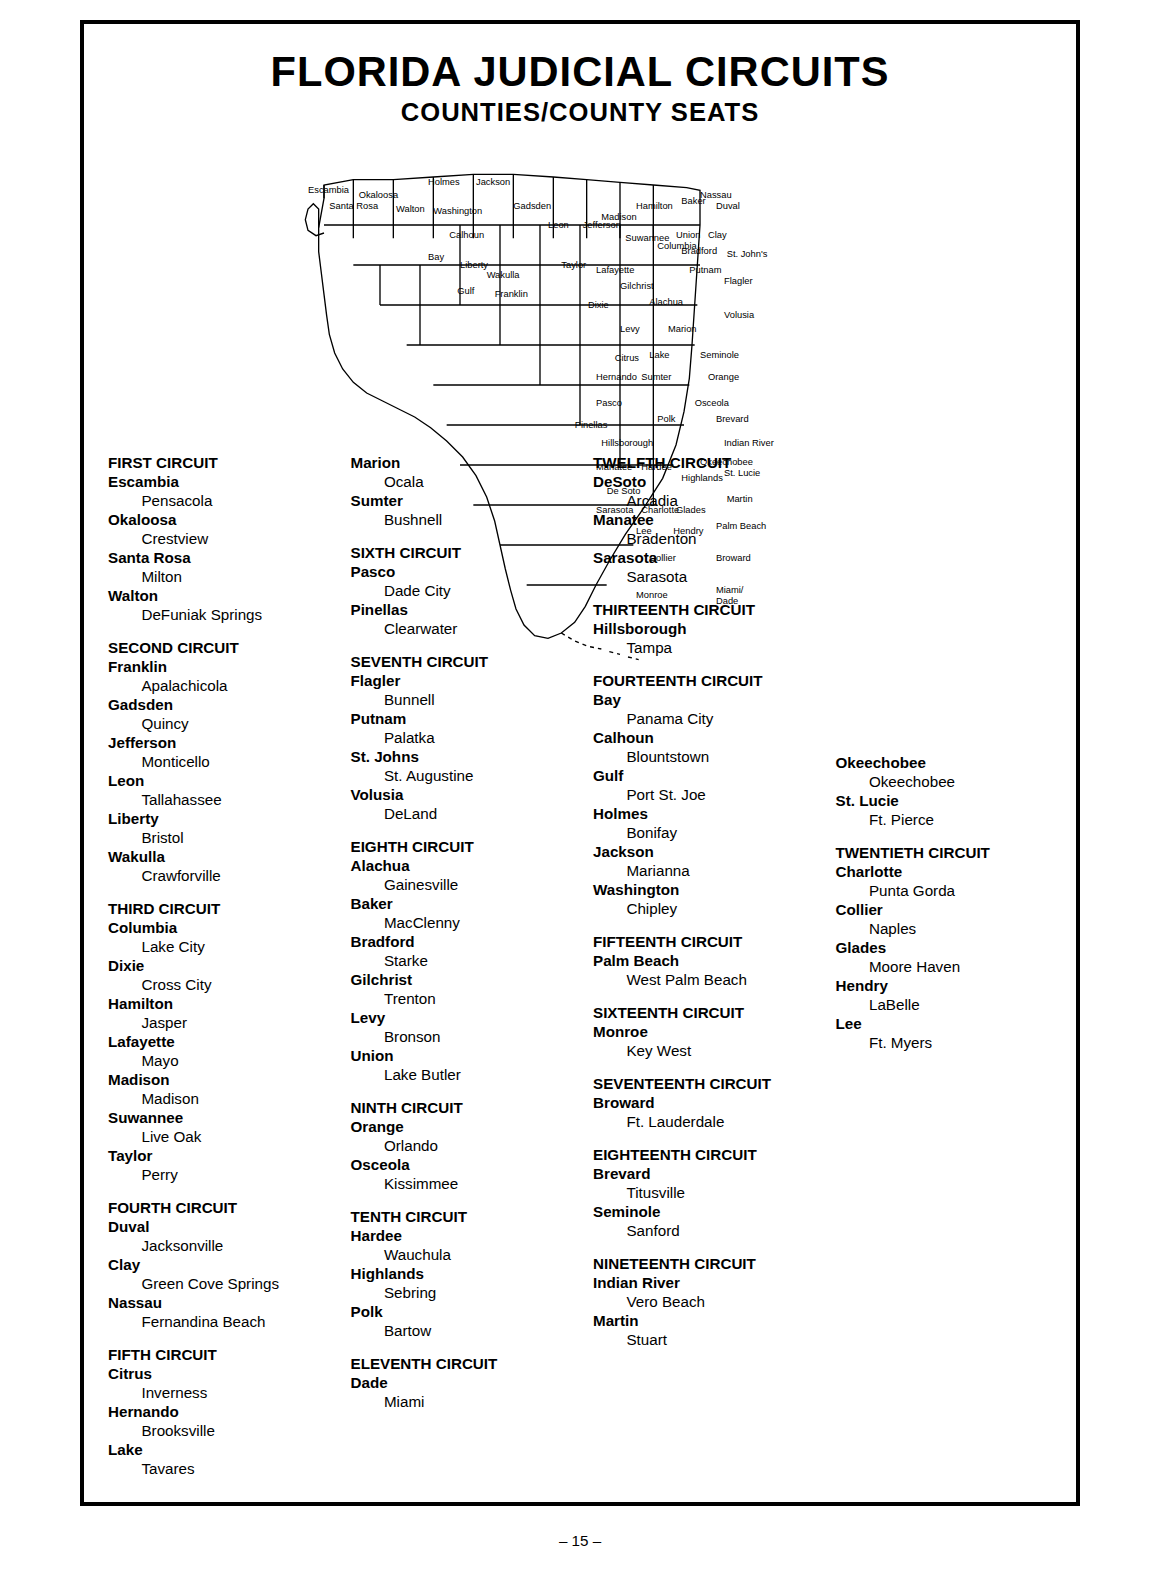FLORIDA JUDICIAL CIRCUITS
COUNTIES/COUNTY SEATS
Escambia Santa Rosa Okaloosa Walton Washington Holmes Jackson Calhoun Bay Liberty Wakulla Gulf Franklin Gadsden Leon Jefferson Madison Hamilton Suwannee Columbia Taylor Lafayette Gilchrist Dixie Alachua Union Bradford Putnam Nassau Baker Duval Clay St. John's Flagler Levy Marion Volusia Citrus Lake Hernando Sumter Seminole Orange Pasco Osceola Pinellas Polk Brevard Hillsborough Indian River Manatee Hardee Okeechobee Highlands St. Lucie De Soto Sarasota Charlotte Glades Martin Lee Hendry Palm Beach Collier Broward Monroe Miami/ Dade
FIRST CIRCUIT
EscambiaPensacola
OkaloosaCrestview
Santa RosaMilton
WaltonDeFuniak Springs
SECOND CIRCUIT
FranklinApalachicola
GadsdenQuincy
JeffersonMonticello
LeonTallahassee
LibertyBristol
WakullaCrawforville
THIRD CIRCUIT
ColumbiaLake City
DixieCross City
HamiltonJasper
LafayetteMayo
MadisonMadison
SuwanneeLive Oak
TaylorPerry
FOURTH CIRCUIT
DuvalJacksonville
ClayGreen Cove Springs
NassauFernandina Beach
FIFTH CIRCUIT
CitrusInverness
HernandoBrooksville
LakeTavares
MarionOcala
SumterBushnell
SIXTH CIRCUIT
PascoDade City
PinellasClearwater
SEVENTH CIRCUIT
FlaglerBunnell
PutnamPalatka
St. JohnsSt. Augustine
VolusiaDeLand
EIGHTH CIRCUIT
AlachuaGainesville
BakerMacClenny
BradfordStarke
GilchristTrenton
LevyBronson
UnionLake Butler
NINTH CIRCUIT
OrangeOrlando
OsceolaKissimmee
TENTH CIRCUIT
HardeeWauchula
HighlandsSebring
PolkBartow
ELEVENTH CIRCUIT
DadeMiami
TWELFTH CIRCUIT
DeSotoArcadia
ManateeBradenton
SarasotaSarasota
THIRTEENTH CIRCUIT
HillsboroughTampa
FOURTEENTH CIRCUIT
BayPanama City
CalhounBlountstown
GulfPort St. Joe
HolmesBonifay
JacksonMarianna
WashingtonChipley
FIFTEENTH CIRCUIT
Palm BeachWest Palm Beach
SIXTEENTH CIRCUIT
MonroeKey West
SEVENTEENTH CIRCUIT
BrowardFt. Lauderdale
EIGHTEENTH CIRCUIT
BrevardTitusville
SeminoleSanford
NINETEENTH CIRCUIT
Indian RiverVero Beach
MartinStuart
OkeechobeeOkeechobee
St. LucieFt. Pierce
TWENTIETH CIRCUIT
CharlottePunta Gorda
CollierNaples
GladesMoore Haven
HendryLaBelle
LeeFt. Myers
– 15 –